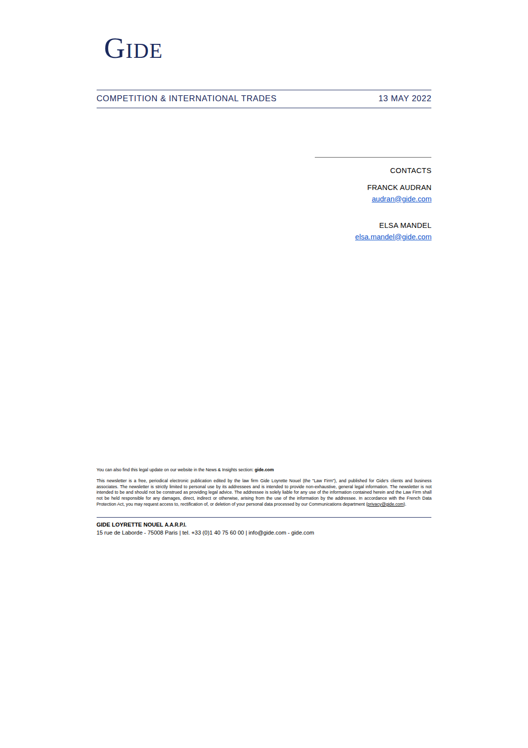GIDE
Competition & International Trades 13 May 2022
CONTACTS
FRANCK AUDRAN
audran@gide.com
ELSA MANDEL
elsa.mandel@gide.com
You can also find this legal update on our website in the News & Insights section: gide.com
This newsletter is a free, periodical electronic publication edited by the law firm Gide Loyrette Nouel (the "Law Firm"), and published for Gide's clients and business associates. The newsletter is strictly limited to personal use by its addressees and is intended to provide non-exhaustive, general legal information. The newsletter is not intended to be and should not be construed as providing legal advice. The addressee is solely liable for any use of the information contained herein and the Law Firm shall not be held responsible for any damages, direct, indirect or otherwise, arising from the use of the information by the addressee. In accordance with the French Data Protection Act, you may request access to, rectification of, or deletion of your personal data processed by our Communications department (privacy@gide.com).
GIDE LOYRETTE NOUEL A.A.R.P.I.
15 rue de Laborde - 75008 Paris | tel. +33 (0)1 40 75 60 00 | info@gide.com - gide.com